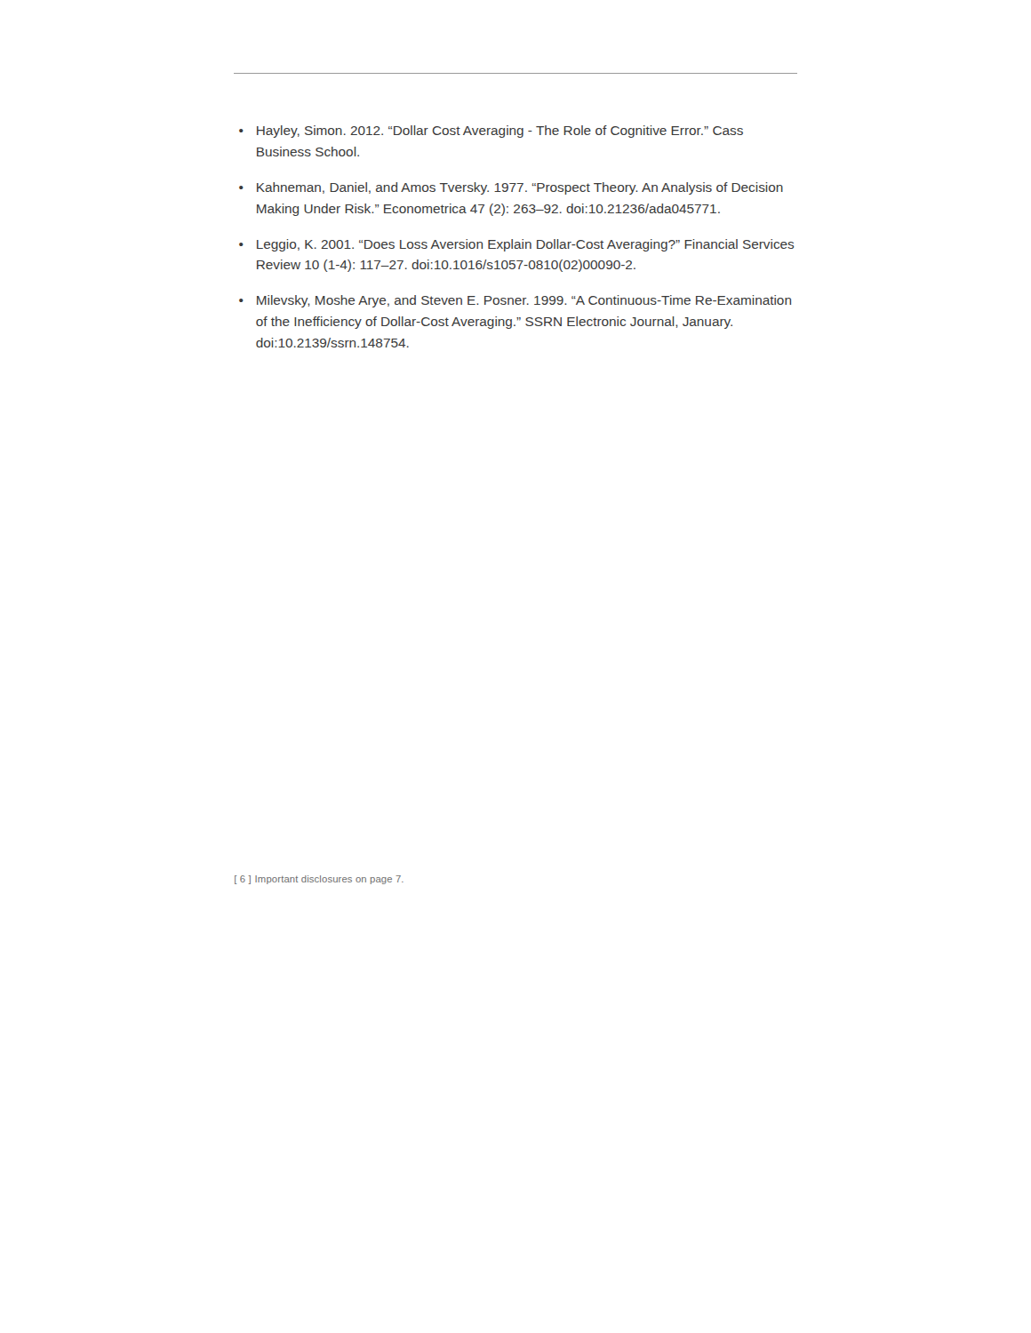Hayley, Simon. 2012. “Dollar Cost Averaging - The Role of Cognitive Error.” Cass Business School.
Kahneman, Daniel, and Amos Tversky. 1977. “Prospect Theory. An Analysis of Decision Making Under Risk.” Econometrica 47 (2): 263–92. doi:10.21236/ada045771.
Leggio, K. 2001. “Does Loss Aversion Explain Dollar-Cost Averaging?” Financial Services Review 10 (1-4): 117–27. doi:10.1016/s1057-0810(02)00090-2.
Milevsky, Moshe Arye, and Steven E. Posner. 1999. “A Continuous-Time Re-Examination of the Inefficiency of Dollar-Cost Averaging.” SSRN Electronic Journal, January. doi:10.2139/ssrn.148754.
[ 6 ] Important disclosures on page 7.